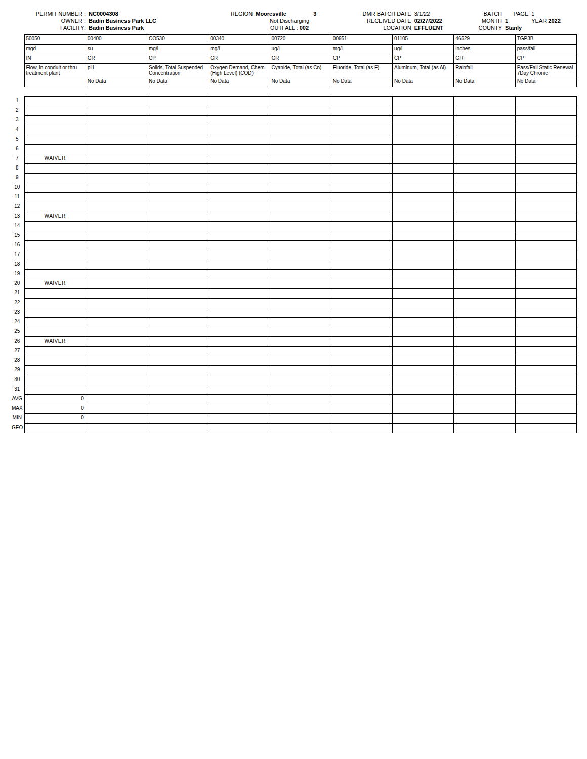| PERMIT NUMBER : | NC0004308 | REGION | Mooresville | 3 | DMR BATCH DATE | 3/1/22 | BATCH | PAGE | 1 |
| OWNER : | Badin Business Park LLC | | Not Discharging | RECEIVED DATE | 02/27/2022 | MONTH | 1 | YEAR 2022 |
| FACILITY: | Badin Business Park | | OUTFALL : 002 | LOCATION | EFFLUENT | COUNTY | Stanly |
| | 50050 | 00400 | CO530 | 00340 | 00720 | 00951 | 01105 | 46529 | TGP3B |
| --- | --- | --- | --- | --- | --- | --- | --- | --- | --- |
| | mgd | su | mg/l | mg/l | ug/l | mg/l | ug/l | inches | pass/fail |
| | IN | GR | CP | GR | GR | CP | CP | GR | CP |
| | Flow, in conduit or thru treatment plant | pH | Solids, Total Suspended - Concentration | Oxygen Demand, Chem. (High Level) (COD) | Cyanide, Total (as Cn) | Fluoride, Total (as F) | Aluminum, Total (as Al) | Rainfall | Pass/Fail Static Renewal 7Day Chronic |
| | | No Data | No Data | No Data | No Data | No Data | No Data | No Data | No Data |
| 1 | | | | | | | | | |
| 2 | | | | | | | | | |
| 3 | | | | | | | | | |
| 4 | | | | | | | | | |
| 5 | | | | | | | | | |
| 6 | | | | | | | | | |
| 7 | WAIVER | | | | | | | | |
| 8 | | | | | | | | | |
| 9 | | | | | | | | | |
| 10 | | | | | | | | | |
| 11 | | | | | | | | | |
| 12 | | | | | | | | | |
| 13 | WAIVER | | | | | | | | |
| 14 | | | | | | | | | |
| 15 | | | | | | | | | |
| 16 | | | | | | | | | |
| 17 | | | | | | | | | |
| 18 | | | | | | | | | |
| 19 | | | | | | | | | |
| 20 | WAIVER | | | | | | | | |
| 21 | | | | | | | | | |
| 22 | | | | | | | | | |
| 23 | | | | | | | | | |
| 24 | | | | | | | | | |
| 25 | | | | | | | | | |
| 26 | WAIVER | | | | | | | | |
| 27 | | | | | | | | | |
| 28 | | | | | | | | | |
| 29 | | | | | | | | | |
| 30 | | | | | | | | | |
| 31 | | | | | | | | | |
| AVG | 0 | | | | | | | | |
| MAX | 0 | | | | | | | | |
| MIN | 0 | | | | | | | | |
| GEO | | | | | | | | | |